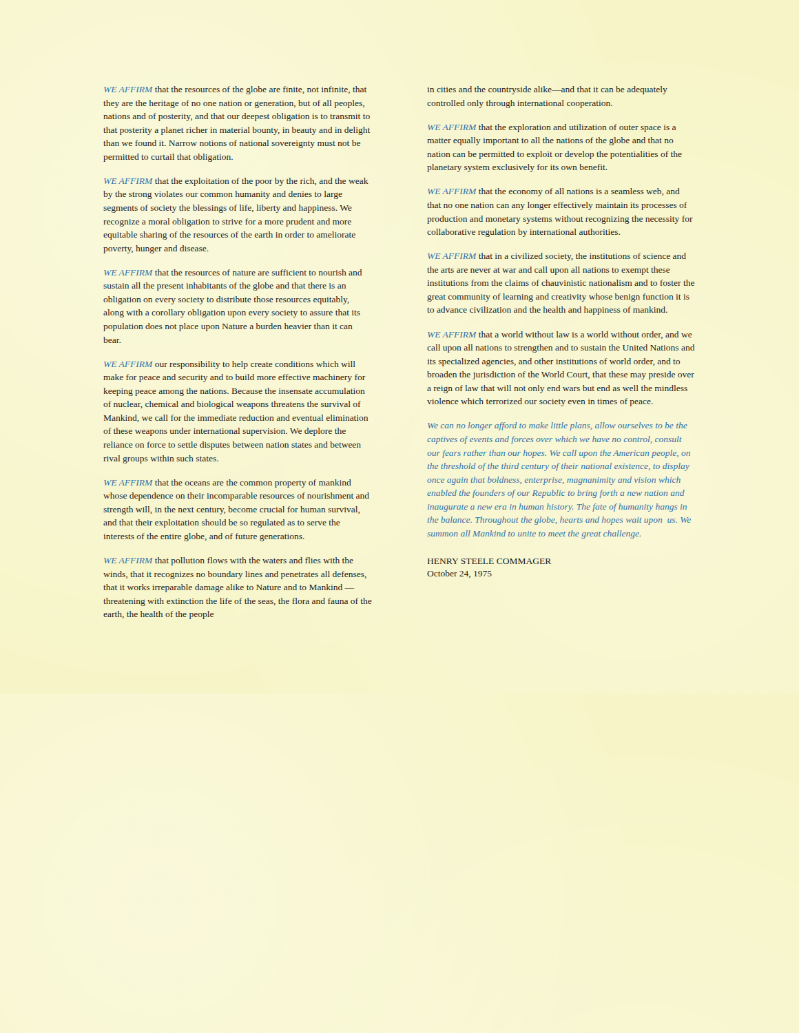WE AFFIRM that the resources of the globe are finite, not infinite, that they are the heritage of no one nation or generation, but of all peoples, nations and of posterity, and that our deepest obligation is to transmit to that posterity a planet richer in material bounty, in beauty and in delight than we found it. Narrow notions of national sovereignty must not be permitted to curtail that obligation.
WE AFFIRM that the exploitation of the poor by the rich, and the weak by the strong violates our common humanity and denies to large segments of society the blessings of life, liberty and happiness. We recognize a moral obligation to strive for a more prudent and more equitable sharing of the resources of the earth in order to ameliorate poverty, hunger and disease.
WE AFFIRM that the resources of nature are sufficient to nourish and sustain all the present inhabitants of the globe and that there is an obligation on every society to distribute those resources equitably, along with a corollary obligation upon every society to assure that its population does not place upon Nature a burden heavier than it can bear.
WE AFFIRM our responsibility to help create conditions which will make for peace and security and to build more effective machinery for keeping peace among the nations. Because the insensate accumulation of nuclear, chemical and biological weapons threatens the survival of Mankind, we call for the immediate reduction and eventual elimination of these weapons under international supervision. We deplore the reliance on force to settle disputes between nation states and between rival groups within such states.
WE AFFIRM that the oceans are the common property of mankind whose dependence on their incomparable resources of nourishment and strength will, in the next century, become crucial for human survival, and that their exploitation should be so regulated as to serve the interests of the entire globe, and of future generations.
WE AFFIRM that pollution flows with the waters and flies with the winds, that it recognizes no boundary lines and penetrates all defenses, that it works irreparable damage alike to Nature and to Mankind — threatening with extinction the life of the seas, the flora and fauna of the earth, the health of the people
in cities and the countryside alike—and that it can be adequately controlled only through international cooperation.
WE AFFIRM that the exploration and utilization of outer space is a matter equally important to all the nations of the globe and that no nation can be permitted to exploit or develop the potentialities of the planetary system exclusively for its own benefit.
WE AFFIRM that the economy of all nations is a seamless web, and that no one nation can any longer effectively maintain its processes of production and monetary systems without recognizing the necessity for collaborative regulation by international authorities.
WE AFFIRM that in a civilized society, the institutions of science and the arts are never at war and call upon all nations to exempt these institutions from the claims of chauvinistic nationalism and to foster the great community of learning and creativity whose benign function it is to advance civilization and the health and happiness of mankind.
WE AFFIRM that a world without law is a world without order, and we call upon all nations to strengthen and to sustain the United Nations and its specialized agencies, and other institutions of world order, and to broaden the jurisdiction of the World Court, that these may preside over a reign of law that will not only end wars but end as well the mindless violence which terrorized our society even in times of peace.
We can no longer afford to make little plans, allow ourselves to be the captives of events and forces over which we have no control, consult our fears rather than our hopes. We call upon the American people, on the threshold of the third century of their national existence, to display once again that boldness, enterprise, magnanimity and vision which enabled the founders of our Republic to bring forth a new nation and inaugurate a new era in human history. The fate of humanity hangs in the balance. Throughout the globe, hearts and hopes wait upon us. We summon all Mankind to unite to meet the great challenge.
HENRY STEELE COMMAGER
October 24, 1975